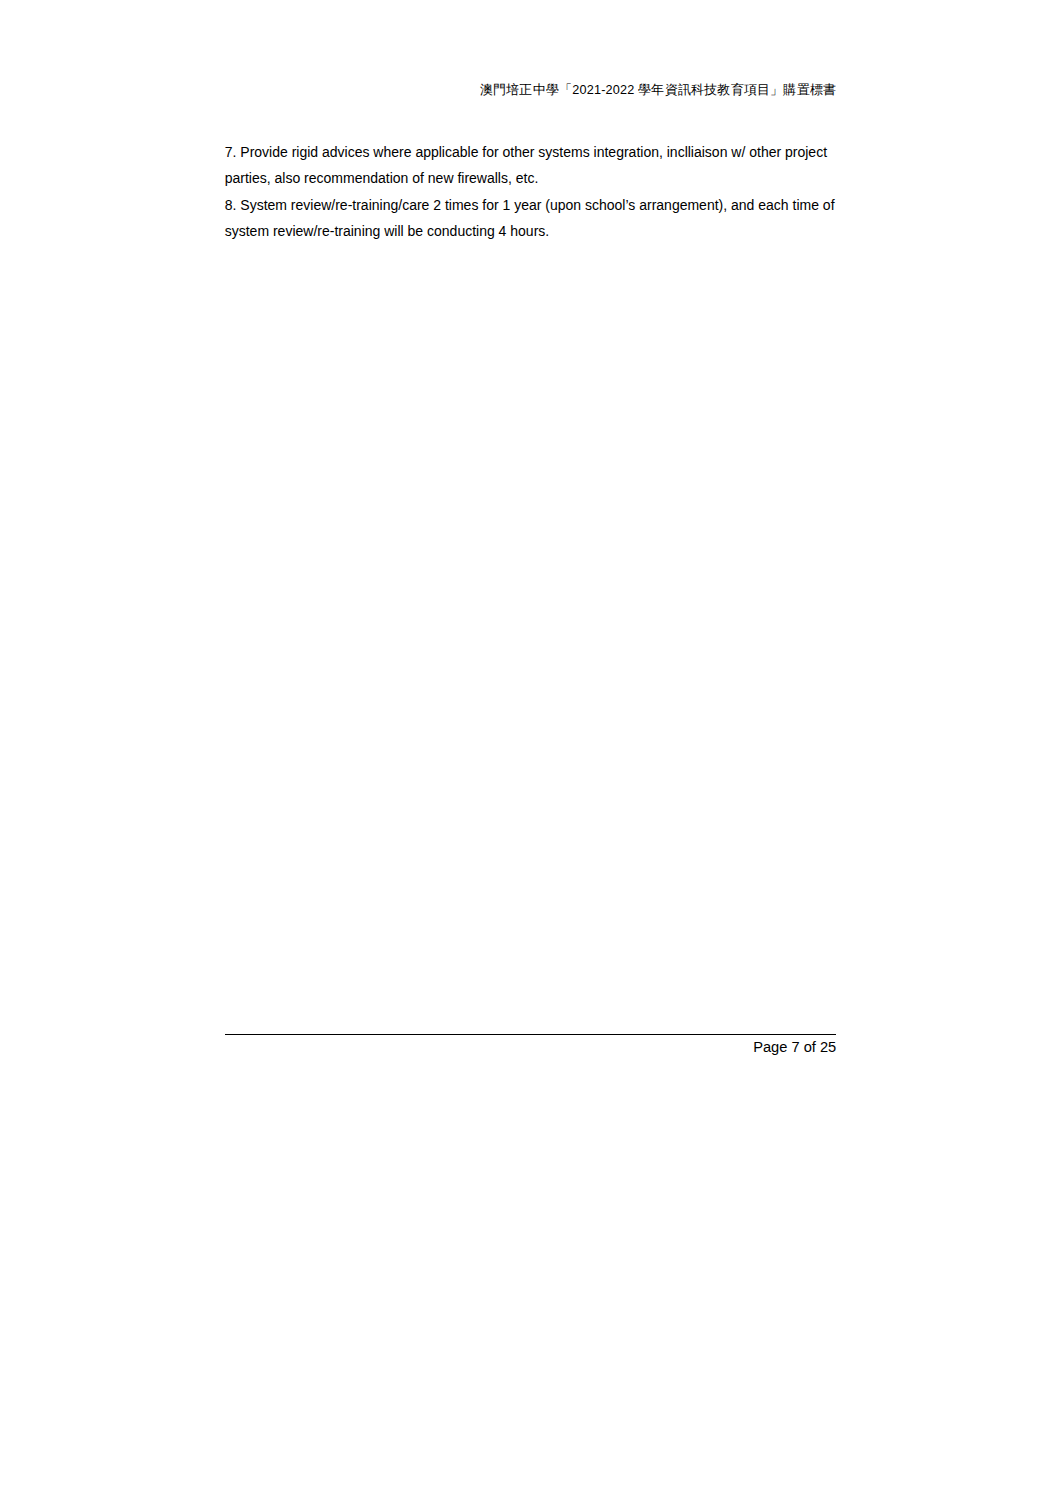澳門培正中學「2021-2022 學年資訊科技教育項目」購置標書
7. Provide rigid advices where applicable for other systems integration, inclliaison w/ other project parties, also recommendation of new firewalls, etc.
8. System review/re-training/care 2 times for 1 year (upon school’s arrangement), and each time of system review/re-training will be conducting 4 hours.
Page 7 of 25